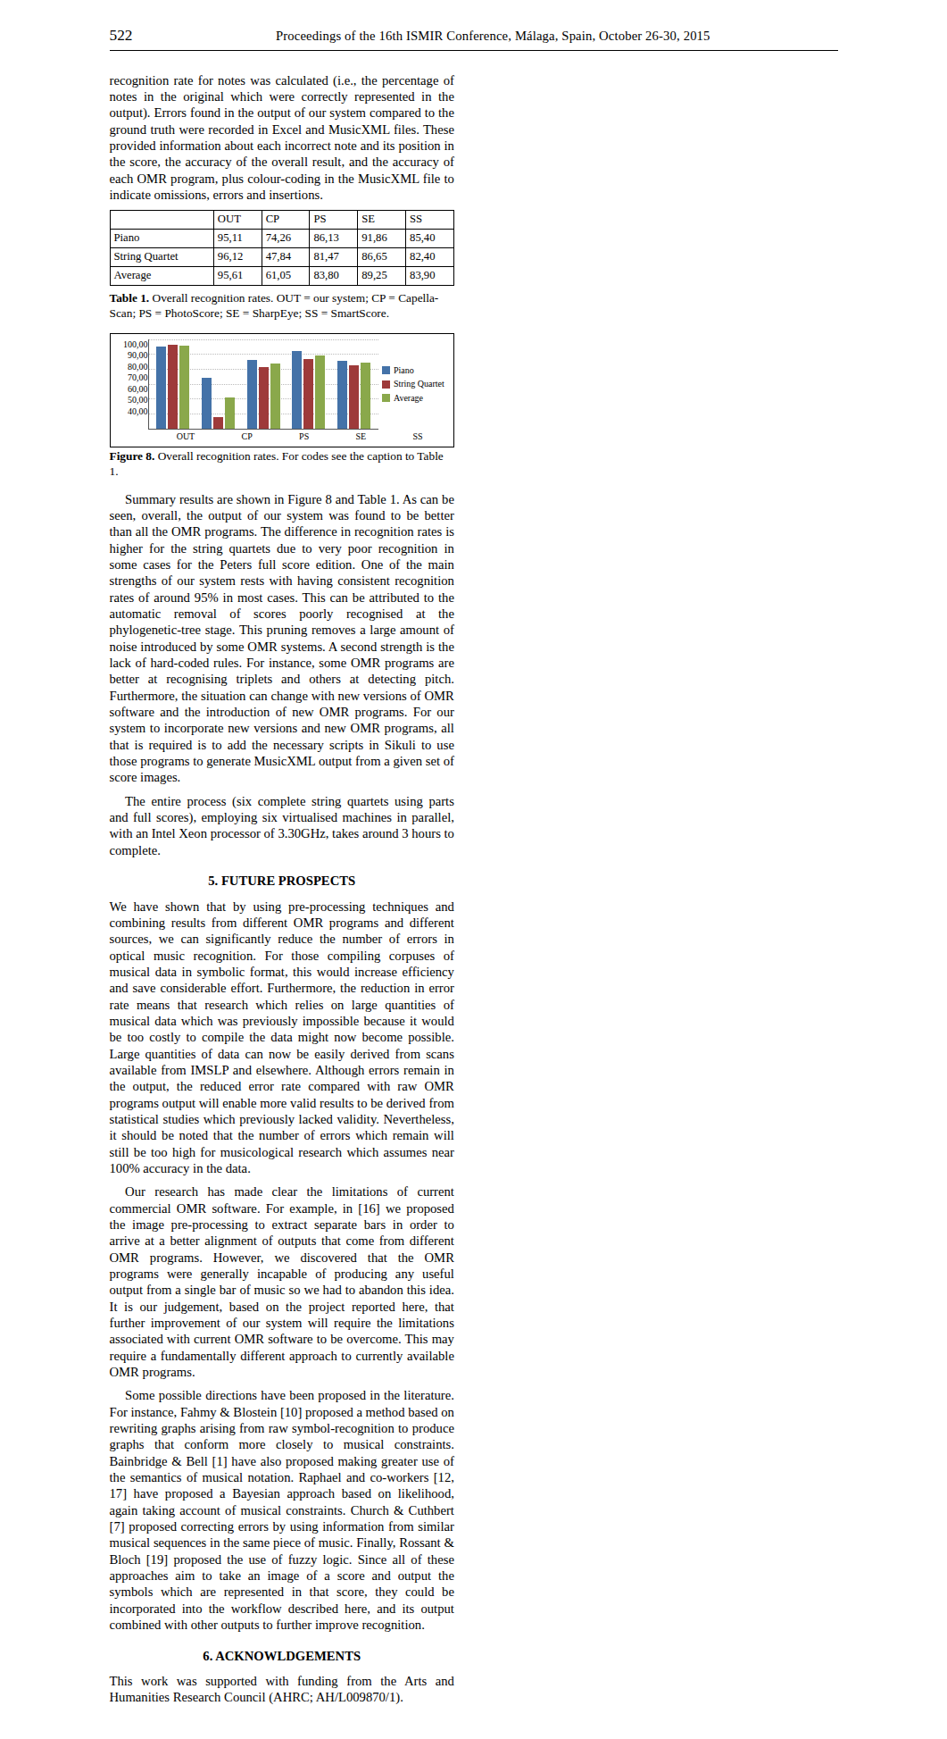522 Proceedings of the 16th ISMIR Conference, Málaga, Spain, October 26-30, 2015
recognition rate for notes was calculated (i.e., the percentage of notes in the original which were correctly represented in the output). Errors found in the output of our system compared to the ground truth were recorded in Excel and MusicXML files. These provided information about each incorrect note and its position in the score, the accuracy of the overall result, and the accuracy of each OMR program, plus colour-coding in the MusicXML file to indicate omissions, errors and insertions.
| | OUT | CP | PS | SE | SS |
| --- | --- | --- | --- | --- | --- |
| Piano | 95,11 | 74,26 | 86,13 | 91,86 | 85,40 |
| String Quartet | 96,12 | 47,84 | 81,47 | 86,65 | 82,40 |
| Average | 95,61 | 61,05 | 83,80 | 89,25 | 83,90 |
Table 1. Overall recognition rates. OUT = our system; CP = Capella-Scan; PS = PhotoScore; SE = SharpEye; SS = SmartScore.
100,00 90,00 80,00 70,00 60,00 50,00 40,00
Piano
String Quartet
Average
OUT CP PS SE SS
Figure 8. Overall recognition rates. For codes see the caption to Table 1.
Summary results are shown in Figure 8 and Table 1. As can be seen, overall, the output of our system was found to be better than all the OMR programs. The difference in recognition rates is higher for the string quartets due to very poor recognition in some cases for the Peters full score edition. One of the main strengths of our system rests with having consistent recognition rates of around 95% in most cases. This can be attributed to the automatic removal of scores poorly recognised at the phylogenetic-tree stage. This pruning removes a large amount of noise introduced by some OMR systems. A second strength is the lack of hard-coded rules. For instance, some OMR programs are better at recognising triplets and others at detecting pitch. Furthermore, the situation can change with new versions of OMR software and the introduction of new OMR programs. For our system to incorporate new versions and new OMR programs, all that is required is to add the necessary scripts in Sikuli to use those programs to generate MusicXML output from a given set of score images.
The entire process (six complete string quartets using parts and full scores), employing six virtualised machines in parallel, with an Intel Xeon processor of 3.30GHz, takes around 3 hours to complete.
5. Future Prospects
We have shown that by using pre-processing techniques and combining results from different OMR programs and different sources, we can significantly reduce the number of errors in optical music recognition. For those compiling corpuses of musical data in symbolic format, this would increase efficiency and save considerable effort. Furthermore, the reduction in error rate means that research which relies on large quantities of musical data which was previously impossible because it would be too costly to compile the data might now become possible. Large quantities of data can now be easily derived from scans available from IMSLP and elsewhere. Although errors remain in the output, the reduced error rate compared with raw OMR programs output will enable more valid results to be derived from statistical studies which previously lacked validity. Nevertheless, it should be noted that the number of errors which remain will still be too high for musicological research which assumes near 100% accuracy in the data.
Our research has made clear the limitations of current commercial OMR software. For example, in [16] we proposed the image pre-processing to extract separate bars in order to arrive at a better alignment of outputs that come from different OMR programs. However, we discovered that the OMR programs were generally incapable of producing any useful output from a single bar of music so we had to abandon this idea. It is our judgement, based on the project reported here, that further improvement of our system will require the limitations associated with current OMR software to be overcome. This may require a fundamentally different approach to currently available OMR programs.
Some possible directions have been proposed in the literature. For instance, Fahmy & Blostein [10] proposed a method based on rewriting graphs arising from raw symbol-recognition to produce graphs that conform more closely to musical constraints. Bainbridge & Bell [1] have also proposed making greater use of the semantics of musical notation. Raphael and co-workers [12, 17] have proposed a Bayesian approach based on likelihood, again taking account of musical constraints. Church & Cuthbert [7] proposed correcting errors by using information from similar musical sequences in the same piece of music. Finally, Rossant & Bloch [19] proposed the use of fuzzy logic. Since all of these approaches aim to take an image of a score and output the symbols which are represented in that score, they could be incorporated into the workflow described here, and its output combined with other outputs to further improve recognition.
6. Acknowldgements
This work was supported with funding from the Arts and Humanities Research Council (AHRC; AH/L009870/1).